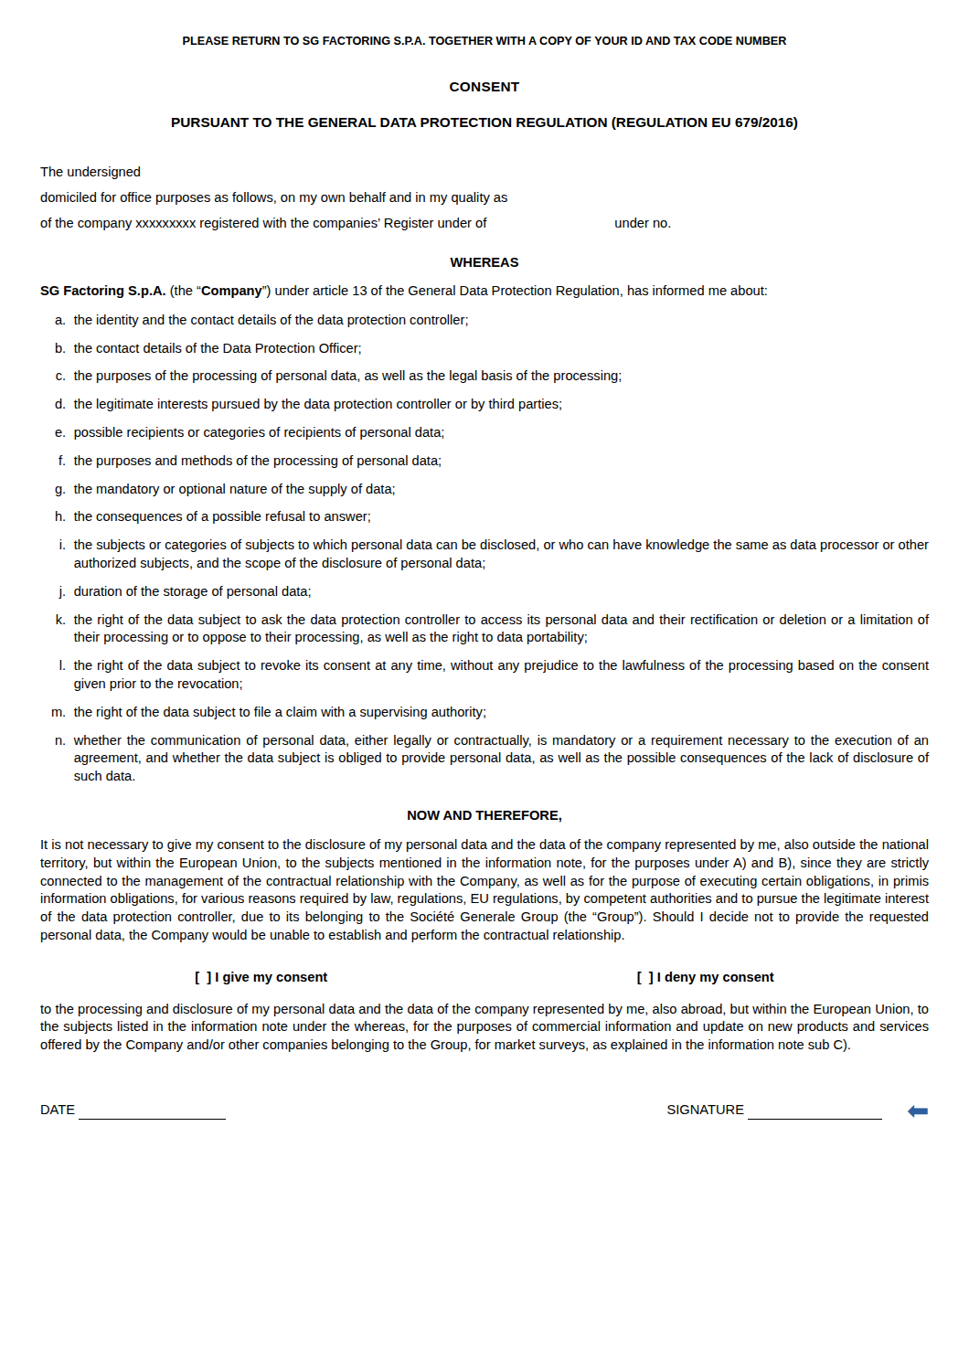PLEASE RETURN TO SG FACTORING S.P.A. TOGETHER WITH A COPY OF YOUR ID AND TAX CODE NUMBER
CONSENT
PURSUANT TO THE GENERAL DATA PROTECTION REGULATION (REGULATION EU 679/2016)
The undersigned
domiciled for office purposes as follows, on my own behalf and in my quality as
of the company xxxxxxxxx registered with the companies’ Register under of under no.
WHEREAS
SG Factoring S.p.A. (the “Company”) under article 13 of the General Data Protection Regulation, has informed me about:
the identity and the contact details of the data protection controller;
the contact details of the Data Protection Officer;
the purposes of the processing of personal data, as well as the legal basis of the processing;
the legitimate interests pursued by the data protection controller or by third parties;
possible recipients or categories of recipients of personal data;
the purposes and methods of the processing of personal data;
the mandatory or optional nature of the supply of data;
the consequences of a possible refusal to answer;
the subjects or categories of subjects to which personal data can be disclosed, or who can have knowledge the same as data processor or other authorized subjects, and the scope of the disclosure of personal data;
duration of the storage of personal data;
the right of the data subject to ask the data protection controller to access its personal data and their rectification or deletion or a limitation of their processing or to oppose to their processing, as well as the right to data portability;
the right of the data subject to revoke its consent at any time, without any prejudice to the lawfulness of the processing based on the consent given prior to the revocation;
the right of the data subject to file a claim with a supervising authority;
whether the communication of personal data, either legally or contractually, is mandatory or a requirement necessary to the execution of an agreement, and whether the data subject is obliged to provide personal data, as well as the possible consequences of the lack of disclosure of such data.
NOW AND THEREFORE,
It is not necessary to give my consent to the disclosure of my personal data and the data of the company represented by me, also outside the national territory, but within the European Union, to the subjects mentioned in the information note, for the purposes under A) and B), since they are strictly connected to the management of the contractual relationship with the Company, as well as for the purpose of executing certain obligations, in primis information obligations, for various reasons required by law, regulations, EU regulations, by competent authorities and to pursue the legitimate interest of the data protection controller, due to its belonging to the Société Generale Group (the “Group”). Should I decide not to provide the requested personal data, the Company would be unable to establish and perform the contractual relationship.
[ ] I give my consent
[ ] I deny my consent
to the processing and disclosure of my personal data and the data of the company represented by me, also abroad, but within the European Union, to the subjects listed in the information note under the whereas, for the purposes of commercial information and update on new products and services offered by the Company and/or other companies belonging to the Group, for market surveys, as explained in the information note sub C).
DATE
SIGNATURE ⬅